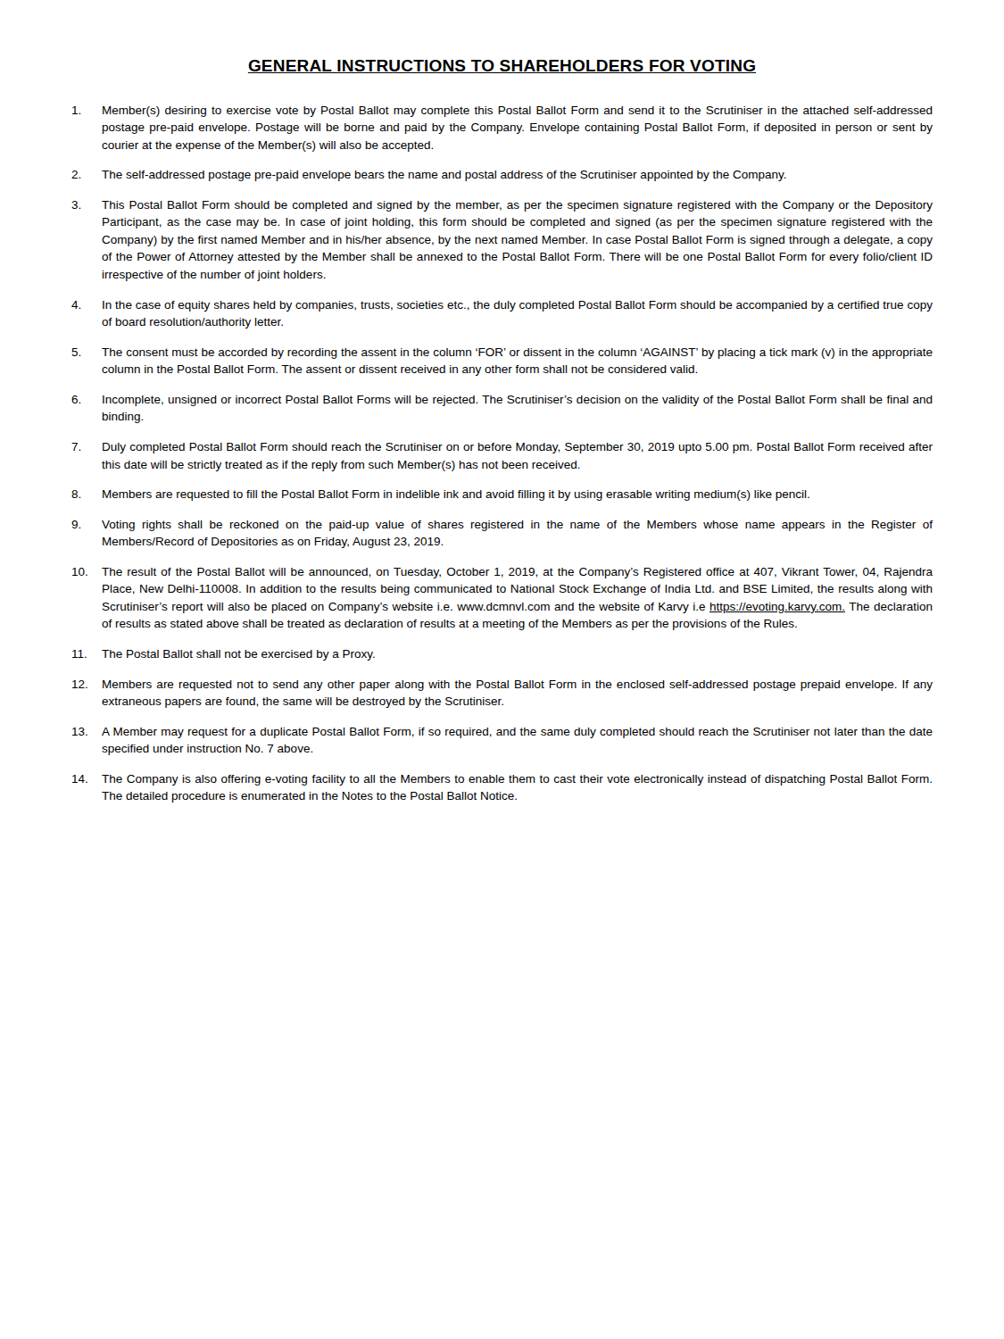GENERAL INSTRUCTIONS TO SHAREHOLDERS FOR VOTING
Member(s) desiring to exercise vote by Postal Ballot may complete this Postal Ballot Form and send it to the Scrutiniser in the attached self-addressed postage pre-paid envelope. Postage will be borne and paid by the Company. Envelope containing Postal Ballot Form, if deposited in person or sent by courier at the expense of the Member(s) will also be accepted.
The self-addressed postage pre-paid envelope bears the name and postal address of the Scrutiniser appointed by the Company.
This Postal Ballot Form should be completed and signed by the member, as per the specimen signature registered with the Company or the Depository Participant, as the case may be. In case of joint holding, this form should be completed and signed (as per the specimen signature registered with the Company) by the first named Member and in his/her absence, by the next named Member. In case Postal Ballot Form is signed through a delegate, a copy of the Power of Attorney attested by the Member shall be annexed to the Postal Ballot Form. There will be one Postal Ballot Form for every folio/client ID irrespective of the number of joint holders.
In the case of equity shares held by companies, trusts, societies etc., the duly completed Postal Ballot Form should be accompanied by a certified true copy of board resolution/authority letter.
The consent must be accorded by recording the assent in the column ‘FOR’ or dissent in the column ‘AGAINST’ by placing a tick mark (v) in the appropriate column in the Postal Ballot Form. The assent or dissent received in any other form shall not be considered valid.
Incomplete, unsigned or incorrect Postal Ballot Forms will be rejected. The Scrutiniser’s decision on the validity of the Postal Ballot Form shall be final and binding.
Duly completed Postal Ballot Form should reach the Scrutiniser on or before Monday, September 30, 2019 upto 5.00 pm. Postal Ballot Form received after this date will be strictly treated as if the reply from such Member(s) has not been received.
Members are requested to fill the Postal Ballot Form in indelible ink and avoid filling it by using erasable writing medium(s) like pencil.
Voting rights shall be reckoned on the paid-up value of shares registered in the name of the Members whose name appears in the Register of Members/Record of Depositories as on Friday, August 23, 2019.
The result of the Postal Ballot will be announced, on Tuesday, October 1, 2019, at the Company’s Registered office at 407, Vikrant Tower, 04, Rajendra Place, New Delhi-110008. In addition to the results being communicated to National Stock Exchange of India Ltd. and BSE Limited, the results along with Scrutiniser’s report will also be placed on Company’s website i.e. www.dcmnvl.com and the website of Karvy i.e https://evoting.karvy.com. The declaration of results as stated above shall be treated as declaration of results at a meeting of the Members as per the provisions of the Rules.
The Postal Ballot shall not be exercised by a Proxy.
Members are requested not to send any other paper along with the Postal Ballot Form in the enclosed self-addressed postage prepaid envelope. If any extraneous papers are found, the same will be destroyed by the Scrutiniser.
A Member may request for a duplicate Postal Ballot Form, if so required, and the same duly completed should reach the Scrutiniser not later than the date specified under instruction No. 7 above.
The Company is also offering e-voting facility to all the Members to enable them to cast their vote electronically instead of dispatching Postal Ballot Form. The detailed procedure is enumerated in the Notes to the Postal Ballot Notice.